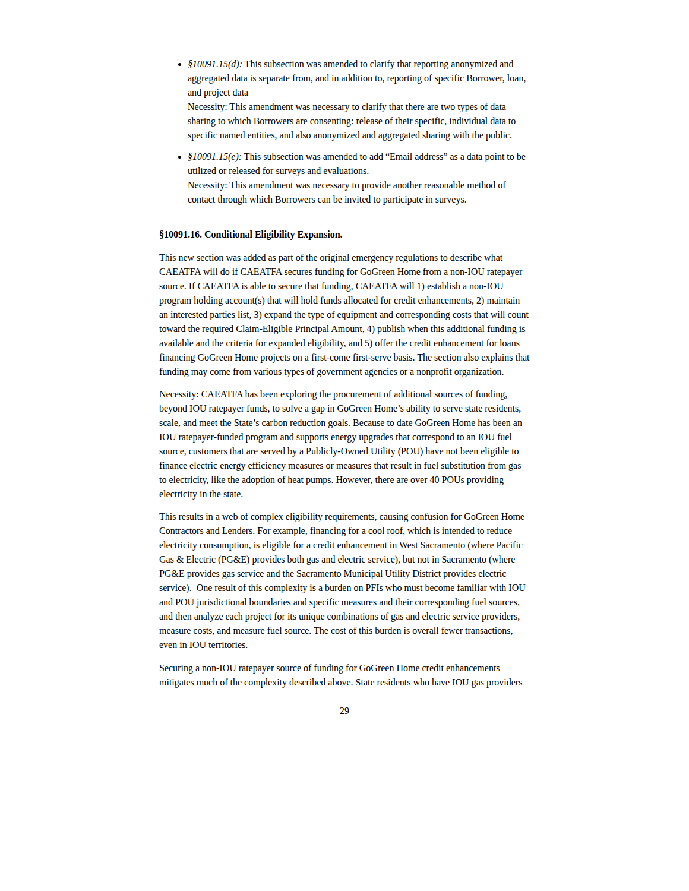§10091.15(d): This subsection was amended to clarify that reporting anonymized and aggregated data is separate from, and in addition to, reporting of specific Borrower, loan, and project data
Necessity: This amendment was necessary to clarify that there are two types of data sharing to which Borrowers are consenting: release of their specific, individual data to specific named entities, and also anonymized and aggregated sharing with the public.
§10091.15(e): This subsection was amended to add “Email address” as a data point to be utilized or released for surveys and evaluations.
Necessity: This amendment was necessary to provide another reasonable method of contact through which Borrowers can be invited to participate in surveys.
§10091.16. Conditional Eligibility Expansion.
This new section was added as part of the original emergency regulations to describe what CAEATFA will do if CAEATFA secures funding for GoGreen Home from a non-IOU ratepayer source. If CAEATFA is able to secure that funding, CAEATFA will 1) establish a non-IOU program holding account(s) that will hold funds allocated for credit enhancements, 2) maintain an interested parties list, 3) expand the type of equipment and corresponding costs that will count toward the required Claim-Eligible Principal Amount, 4) publish when this additional funding is available and the criteria for expanded eligibility, and 5) offer the credit enhancement for loans financing GoGreen Home projects on a first-come first-serve basis. The section also explains that funding may come from various types of government agencies or a nonprofit organization.
Necessity: CAEATFA has been exploring the procurement of additional sources of funding, beyond IOU ratepayer funds, to solve a gap in GoGreen Home’s ability to serve state residents, scale, and meet the State’s carbon reduction goals. Because to date GoGreen Home has been an IOU ratepayer-funded program and supports energy upgrades that correspond to an IOU fuel source, customers that are served by a Publicly-Owned Utility (POU) have not been eligible to finance electric energy efficiency measures or measures that result in fuel substitution from gas to electricity, like the adoption of heat pumps. However, there are over 40 POUs providing electricity in the state.
This results in a web of complex eligibility requirements, causing confusion for GoGreen Home Contractors and Lenders. For example, financing for a cool roof, which is intended to reduce electricity consumption, is eligible for a credit enhancement in West Sacramento (where Pacific Gas & Electric (PG&E) provides both gas and electric service), but not in Sacramento (where PG&E provides gas service and the Sacramento Municipal Utility District provides electric service). One result of this complexity is a burden on PFIs who must become familiar with IOU and POU jurisdictional boundaries and specific measures and their corresponding fuel sources, and then analyze each project for its unique combinations of gas and electric service providers, measure costs, and measure fuel source. The cost of this burden is overall fewer transactions, even in IOU territories.
Securing a non-IOU ratepayer source of funding for GoGreen Home credit enhancements mitigates much of the complexity described above. State residents who have IOU gas providers
29